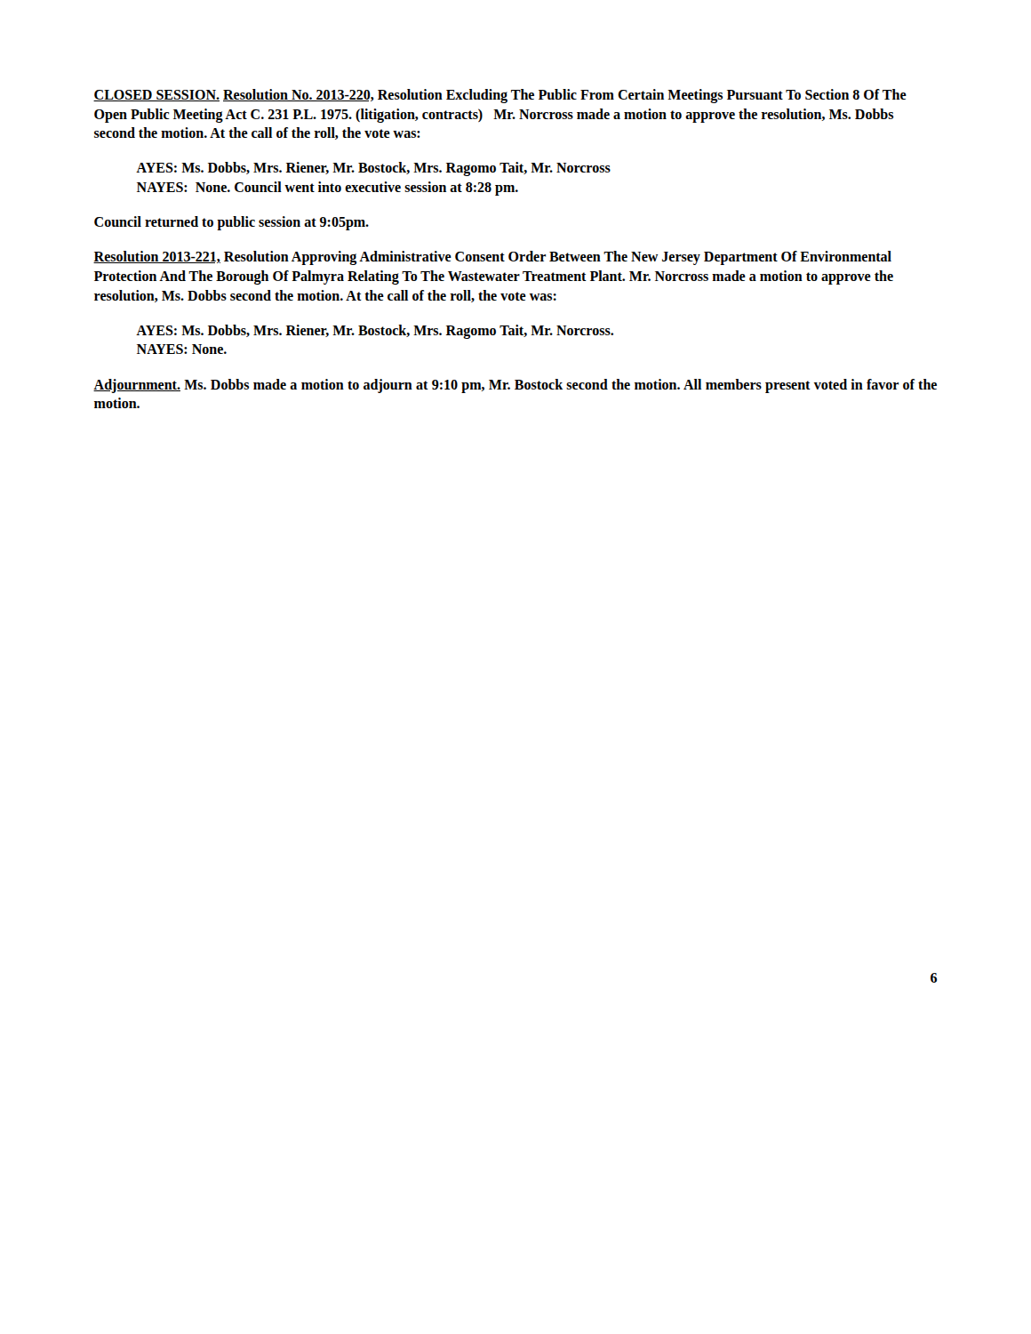CLOSED SESSION. Resolution No. 2013-220, Resolution Excluding The Public From Certain Meetings Pursuant To Section 8 Of The Open Public Meeting Act C. 231 P.L. 1975. (litigation, contracts) Mr. Norcross made a motion to approve the resolution, Ms. Dobbs second the motion. At the call of the roll, the vote was:
AYES: Ms. Dobbs, Mrs. Riener, Mr. Bostock, Mrs. Ragomo Tait, Mr. Norcross
NAYES: None. Council went into executive session at 8:28 pm.
Council returned to public session at 9:05pm.
Resolution 2013-221, Resolution Approving Administrative Consent Order Between The New Jersey Department Of Environmental Protection And The Borough Of Palmyra Relating To The Wastewater Treatment Plant. Mr. Norcross made a motion to approve the resolution, Ms. Dobbs second the motion. At the call of the roll, the vote was:
AYES: Ms. Dobbs, Mrs. Riener, Mr. Bostock, Mrs. Ragomo Tait, Mr. Norcross.
NAYES: None.
Adjournment. Ms. Dobbs made a motion to adjourn at 9:10 pm, Mr. Bostock second the motion. All members present voted in favor of the motion.
6